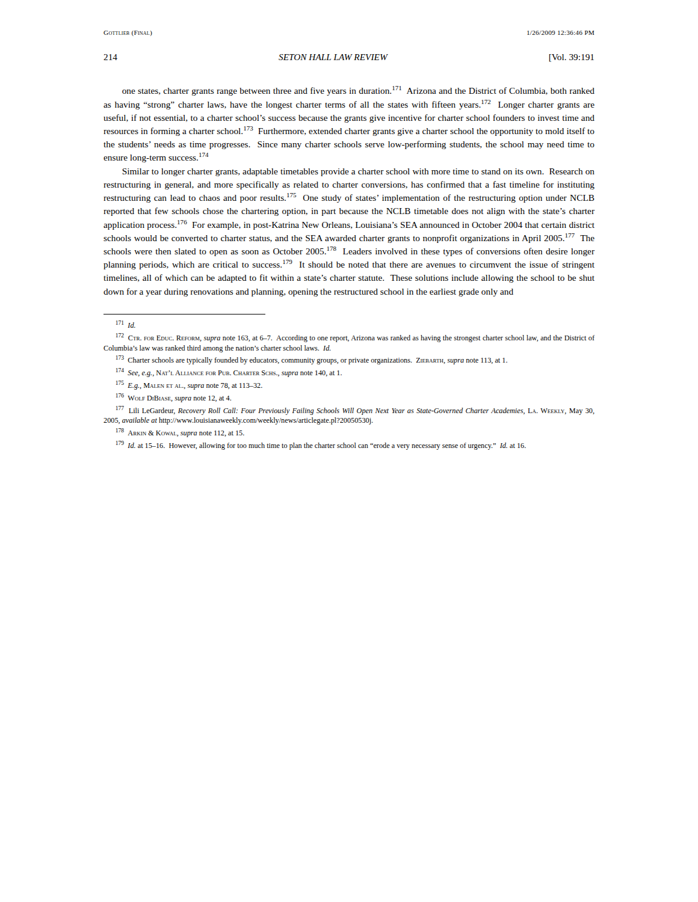Gottlieb (Final) 1/26/2009 12:36:46 PM
214 SETON HALL LAW REVIEW [Vol. 39:191
one states, charter grants range between three and five years in duration.171 Arizona and the District of Columbia, both ranked as having “strong” charter laws, have the longest charter terms of all the states with fifteen years.172 Longer charter grants are useful, if not essential, to a charter school’s success because the grants give incentive for charter school founders to invest time and resources in forming a charter school.173 Furthermore, extended charter grants give a charter school the opportunity to mold itself to the students’ needs as time progresses. Since many charter schools serve low-performing students, the school may need time to ensure long-term success.174
Similar to longer charter grants, adaptable timetables provide a charter school with more time to stand on its own. Research on restructuring in general, and more specifically as related to charter conversions, has confirmed that a fast timeline for instituting restructuring can lead to chaos and poor results.175 One study of states’ implementation of the restructuring option under NCLB reported that few schools chose the chartering option, in part because the NCLB timetable does not align with the state’s charter application process.176 For example, in post-Katrina New Orleans, Louisiana’s SEA announced in October 2004 that certain district schools would be converted to charter status, and the SEA awarded charter grants to nonprofit organizations in April 2005.177 The schools were then slated to open as soon as October 2005.178 Leaders involved in these types of conversions often desire longer planning periods, which are critical to success.179 It should be noted that there are avenues to circumvent the issue of stringent timelines, all of which can be adapted to fit within a state’s charter statute. These solutions include allowing the school to be shut down for a year during renovations and planning, opening the restructured school in the earliest grade only and
171 Id.
172 Ctr. for Educ. Reform, supra note 163, at 6–7. According to one report, Arizona was ranked as having the strongest charter school law, and the District of Columbia’s law was ranked third among the nation’s charter school laws. Id.
173 Charter schools are typically founded by educators, community groups, or private organizations. Ziebarth, supra note 113, at 1.
174 See, e.g., Nat’l Alliance for Pub. Charter Schs., supra note 140, at 1.
175 E.g., Malen et al., supra note 78, at 113–32.
176 Wolf DiBiase, supra note 12, at 4.
177 Lili LeGardeur, Recovery Roll Call: Four Previously Failing Schools Will Open Next Year as State-Governed Charter Academies, La. Weekly, May 30, 2005, available at http://www.louisianaweekly.com/weekly/news/articlegate.pl?20050530j.
178 Arkin & Kowal, supra note 112, at 15.
179 Id. at 15–16. However, allowing for too much time to plan the charter school can “erode a very necessary sense of urgency.” Id. at 16.